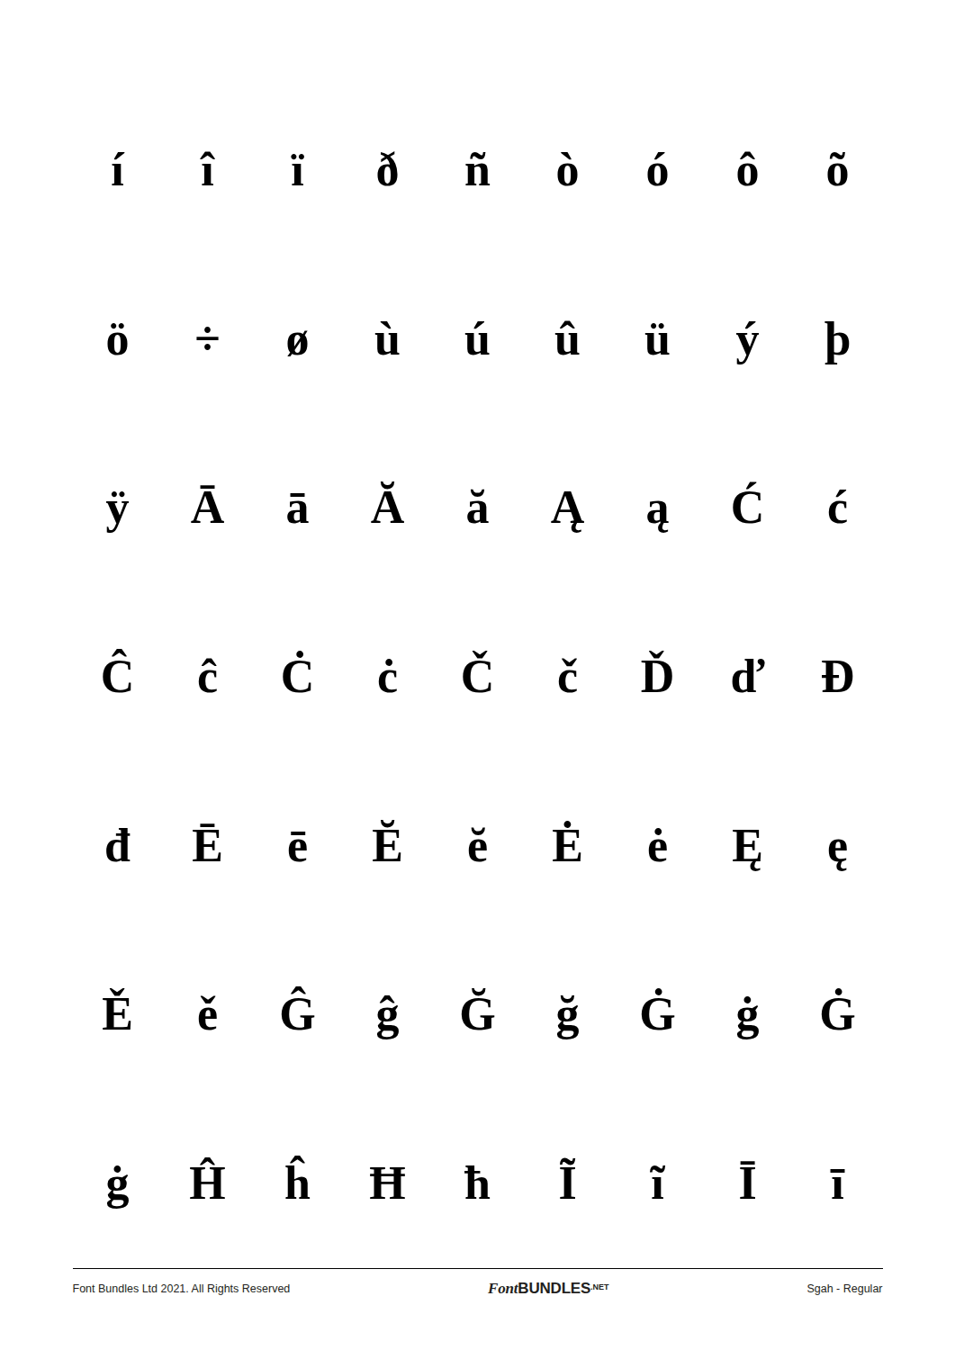í
î
ï
ð
ñ
ò
ó
ô
õ
ö
÷
ø
ù
ú
û
ü
ý
þ
ÿ
Ā
ā
Ă
ă
Ą
ą
Ć
ć
Ĉ
ĉ
Ċ
ċ
Č
č
Ď
ď
Đ
đ
Ē
ē
Ĕ
ĕ
Ė
ė
Ę
ę
Ě
ě
Ĝ
ĝ
Ğ
ğ
Ġ
ġ
Ġ
ġ
Ĥ
ĥ
Ħ
ħ
Ĩ
ĩ
Ī
ī
Font Bundles Ltd 2021. All Rights Reserved
Font BUNDLES.NET
Sgah - Regular